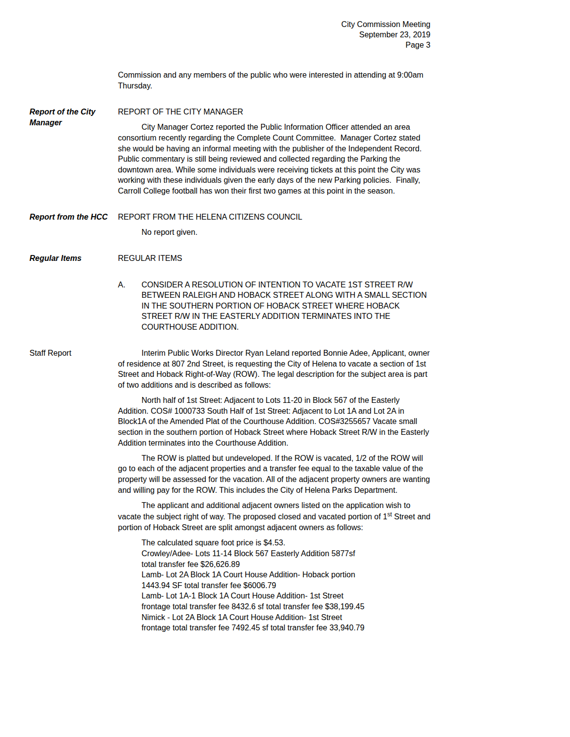City Commission Meeting
September 23, 2019
Page 3
Commission and any members of the public who were interested in attending at 9:00am Thursday.
Report of the City Manager
REPORT OF THE CITY MANAGER
City Manager Cortez reported the Public Information Officer attended an area consortium recently regarding the Complete Count Committee. Manager Cortez stated she would be having an informal meeting with the publisher of the Independent Record. Public commentary is still being reviewed and collected regarding the Parking the downtown area. While some individuals were receiving tickets at this point the City was working with these individuals given the early days of the new Parking policies. Finally, Carroll College football has won their first two games at this point in the season.
Report from the HCC
REPORT FROM THE HELENA CITIZENS COUNCIL
No report given.
Regular Items
REGULAR ITEMS
A.
CONSIDER A RESOLUTION OF INTENTION TO VACATE 1ST STREET R/W BETWEEN RALEIGH AND HOBACK STREET ALONG WITH A SMALL SECTION IN THE SOUTHERN PORTION OF HOBACK STREET WHERE HOBACK STREET R/W IN THE EASTERLY ADDITION TERMINATES INTO THE COURTHOUSE ADDITION.
Staff Report
Interim Public Works Director Ryan Leland reported Bonnie Adee, Applicant, owner of residence at 807 2nd Street, is requesting the City of Helena to vacate a section of 1st Street and Hoback Right-of-Way (ROW). The legal description for the subject area is part of two additions and is described as follows:
North half of 1st Street: Adjacent to Lots 11-20 in Block 567 of the Easterly Addition. COS# 1000733 South Half of 1st Street: Adjacent to Lot 1A and Lot 2A in Block1A of the Amended Plat of the Courthouse Addition. COS#3255657 Vacate small section in the southern portion of Hoback Street where Hoback Street R/W in the Easterly Addition terminates into the Courthouse Addition.
The ROW is platted but undeveloped. If the ROW is vacated, 1/2 of the ROW will go to each of the adjacent properties and a transfer fee equal to the taxable value of the property will be assessed for the vacation. All of the adjacent property owners are wanting and willing pay for the ROW. This includes the City of Helena Parks Department.
The applicant and additional adjacent owners listed on the application wish to vacate the subject right of way. The proposed closed and vacated portion of 1st Street and portion of Hoback Street are split amongst adjacent owners as follows:
The calculated square foot price is $4.53.
Crowley/Adee- Lots 11-14 Block 567 Easterly Addition 5877sf
total transfer fee $26,626.89
Lamb- Lot 2A Block 1A Court House Addition- Hoback portion
1443.94 SF total transfer fee $6006.79
Lamb- Lot 1A-1 Block 1A Court House Addition- 1st Street
frontage total transfer fee 8432.6 sf total transfer fee $38,199.45
Nimick - Lot 2A Block 1A Court House Addition- 1st Street
frontage total transfer fee 7492.45 sf total transfer fee 33,940.79